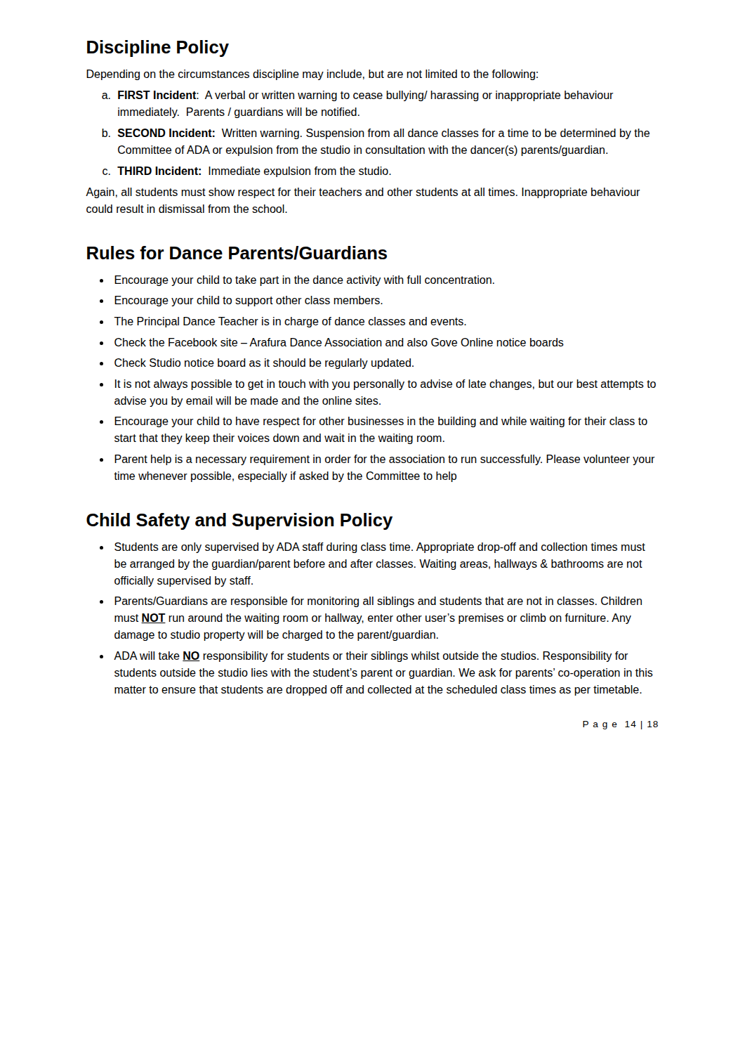Discipline Policy
Depending on the circumstances discipline may include, but are not limited to the following:
FIRST Incident: A verbal or written warning to cease bullying/ harassing or inappropriate behaviour immediately. Parents / guardians will be notified.
SECOND Incident: Written warning. Suspension from all dance classes for a time to be determined by the Committee of ADA or expulsion from the studio in consultation with the dancer(s) parents/guardian.
THIRD Incident: Immediate expulsion from the studio.
Again, all students must show respect for their teachers and other students at all times. Inappropriate behaviour could result in dismissal from the school.
Rules for Dance Parents/Guardians
Encourage your child to take part in the dance activity with full concentration.
Encourage your child to support other class members.
The Principal Dance Teacher is in charge of dance classes and events.
Check the Facebook site – Arafura Dance Association and also Gove Online notice boards
Check Studio notice board as it should be regularly updated.
It is not always possible to get in touch with you personally to advise of late changes, but our best attempts to advise you by email will be made and the online sites.
Encourage your child to have respect for other businesses in the building and while waiting for their class to start that they keep their voices down and wait in the waiting room.
Parent help is a necessary requirement in order for the association to run successfully. Please volunteer your time whenever possible, especially if asked by the Committee to help
Child Safety and Supervision Policy
Students are only supervised by ADA staff during class time. Appropriate drop-off and collection times must be arranged by the guardian/parent before and after classes. Waiting areas, hallways & bathrooms are not officially supervised by staff.
Parents/Guardians are responsible for monitoring all siblings and students that are not in classes. Children must NOT run around the waiting room or hallway, enter other user’s premises or climb on furniture. Any damage to studio property will be charged to the parent/guardian.
ADA will take NO responsibility for students or their siblings whilst outside the studios. Responsibility for students outside the studio lies with the student’s parent or guardian. We ask for parents’ co-operation in this matter to ensure that students are dropped off and collected at the scheduled class times as per timetable.
P a g e 14 | 18